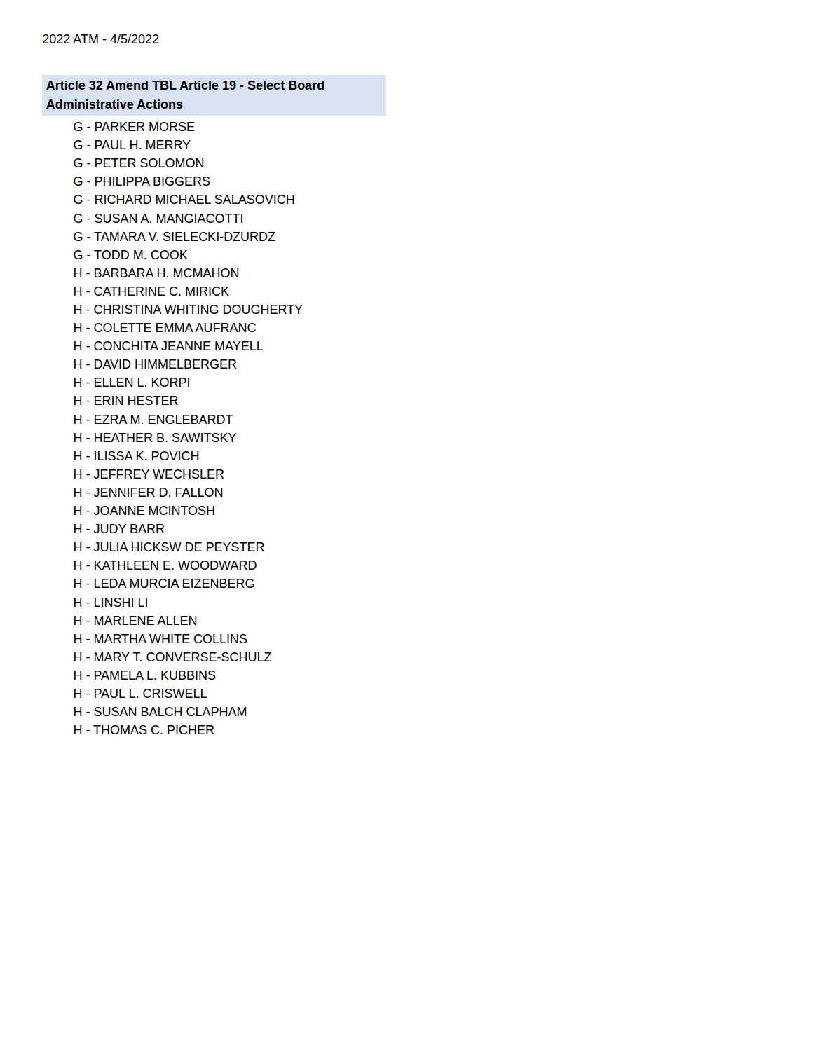2022 ATM - 4/5/2022
Article 32 Amend TBL Article 19 - Select Board Administrative Actions
G - PARKER MORSE
G - PAUL H. MERRY
G - PETER SOLOMON
G - PHILIPPA BIGGERS
G - RICHARD MICHAEL SALASOVICH
G - SUSAN A. MANGIACOTTI
G - TAMARA V. SIELECKI-DZURDZ
G - TODD M. COOK
H - BARBARA H. MCMAHON
H - CATHERINE C. MIRICK
H - CHRISTINA WHITING DOUGHERTY
H - COLETTE EMMA AUFRANC
H - CONCHITA JEANNE MAYELL
H - DAVID HIMMELBERGER
H - ELLEN L. KORPI
H - ERIN HESTER
H - EZRA M. ENGLEBARDT
H - HEATHER B. SAWITSKY
H - ILISSA K. POVICH
H - JEFFREY WECHSLER
H - JENNIFER D. FALLON
H - JOANNE MCINTOSH
H - JUDY BARR
H - JULIA HICKSW DE PEYSTER
H - KATHLEEN E. WOODWARD
H - LEDA MURCIA EIZENBERG
H - LINSHI LI
H - MARLENE ALLEN
H - MARTHA WHITE COLLINS
H - MARY T. CONVERSE-SCHULZ
H - PAMELA L. KUBBINS
H - PAUL L. CRISWELL
H - SUSAN BALCH CLAPHAM
H - THOMAS C. PICHER